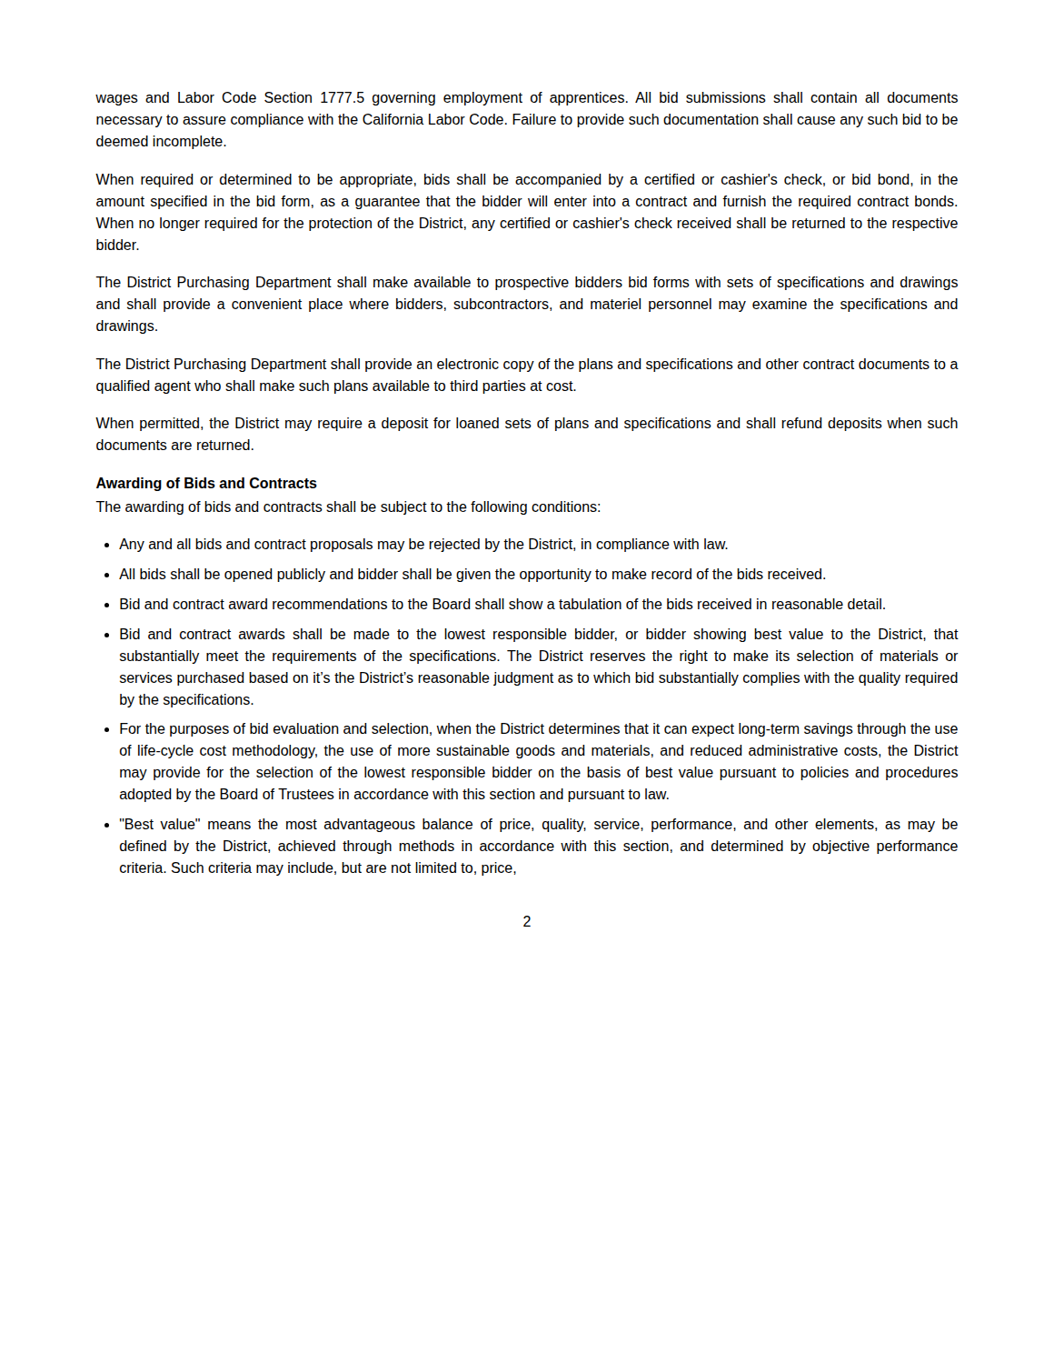wages and Labor Code Section 1777.5 governing employment of apprentices. All bid submissions shall contain all documents necessary to assure compliance with the California Labor Code. Failure to provide such documentation shall cause any such bid to be deemed incomplete.
When required or determined to be appropriate, bids shall be accompanied by a certified or cashier's check, or bid bond, in the amount specified in the bid form, as a guarantee that the bidder will enter into a contract and furnish the required contract bonds. When no longer required for the protection of the District, any certified or cashier's check received shall be returned to the respective bidder.
The District Purchasing Department shall make available to prospective bidders bid forms with sets of specifications and drawings and shall provide a convenient place where bidders, subcontractors, and materiel personnel may examine the specifications and drawings.
The District Purchasing Department shall provide an electronic copy of the plans and specifications and other contract documents to a qualified agent who shall make such plans available to third parties at cost.
When permitted, the District may require a deposit for loaned sets of plans and specifications and shall refund deposits when such documents are returned.
Awarding of Bids and Contracts
The awarding of bids and contracts shall be subject to the following conditions:
Any and all bids and contract proposals may be rejected by the District, in compliance with law.
All bids shall be opened publicly and bidder shall be given the opportunity to make record of the bids received.
Bid and contract award recommendations to the Board shall show a tabulation of the bids received in reasonable detail.
Bid and contract awards shall be made to the lowest responsible bidder, or bidder showing best value to the District, that substantially meet the requirements of the specifications. The District reserves the right to make its selection of materials or services purchased based on it’s the District’s reasonable judgment as to which bid substantially complies with the quality required by the specifications.
For the purposes of bid evaluation and selection, when the District determines that it can expect long-term savings through the use of life-cycle cost methodology, the use of more sustainable goods and materials, and reduced administrative costs, the District may provide for the selection of the lowest responsible bidder on the basis of best value pursuant to policies and procedures adopted by the Board of Trustees in accordance with this section and pursuant to law.
"Best value" means the most advantageous balance of price, quality, service, performance, and other elements, as may be defined by the District, achieved through methods in accordance with this section, and determined by objective performance criteria. Such criteria may include, but are not limited to, price,
2